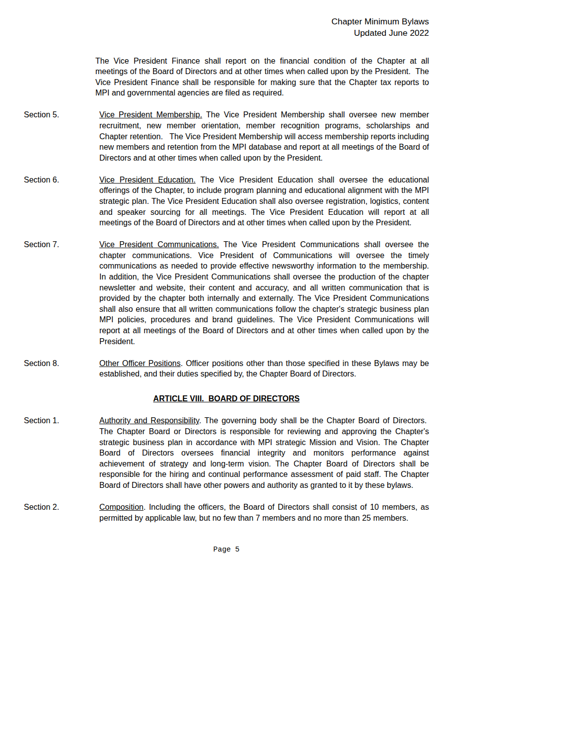Chapter Minimum Bylaws
Updated June 2022
The Vice President Finance shall report on the financial condition of the Chapter at all meetings of the Board of Directors and at other times when called upon by the President. The Vice President Finance shall be responsible for making sure that the Chapter tax reports to MPI and governmental agencies are filed as required.
Section 5.
Vice President Membership. The Vice President Membership shall oversee new member recruitment, new member orientation, member recognition programs, scholarships and Chapter retention. The Vice President Membership will access membership reports including new members and retention from the MPI database and report at all meetings of the Board of Directors and at other times when called upon by the President.
Section 6.
Vice President Education. The Vice President Education shall oversee the educational offerings of the Chapter, to include program planning and educational alignment with the MPI strategic plan. The Vice President Education shall also oversee registration, logistics, content and speaker sourcing for all meetings. The Vice President Education will report at all meetings of the Board of Directors and at other times when called upon by the President.
Section 7.
Vice President Communications. The Vice President Communications shall oversee the chapter communications. Vice President of Communications will oversee the timely communications as needed to provide effective newsworthy information to the membership. In addition, the Vice President Communications shall oversee the production of the chapter newsletter and website, their content and accuracy, and all written communication that is provided by the chapter both internally and externally. The Vice President Communications shall also ensure that all written communications follow the chapter's strategic business plan MPI policies, procedures and brand guidelines. The Vice President Communications will report at all meetings of the Board of Directors and at other times when called upon by the President.
Section 8.
Other Officer Positions. Officer positions other than those specified in these Bylaws may be established, and their duties specified by, the Chapter Board of Directors.
ARTICLE VIII. BOARD OF DIRECTORS
Section 1.
Authority and Responsibility. The governing body shall be the Chapter Board of Directors. The Chapter Board or Directors is responsible for reviewing and approving the Chapter's strategic business plan in accordance with MPI strategic Mission and Vision. The Chapter Board of Directors oversees financial integrity and monitors performance against achievement of strategy and long-term vision. The Chapter Board of Directors shall be responsible for the hiring and continual performance assessment of paid staff. The Chapter Board of Directors shall have other powers and authority as granted to it by these bylaws.
Section 2.
Composition. Including the officers, the Board of Directors shall consist of 10 members, as permitted by applicable law, but no few than 7 members and no more than 25 members.
Page 5